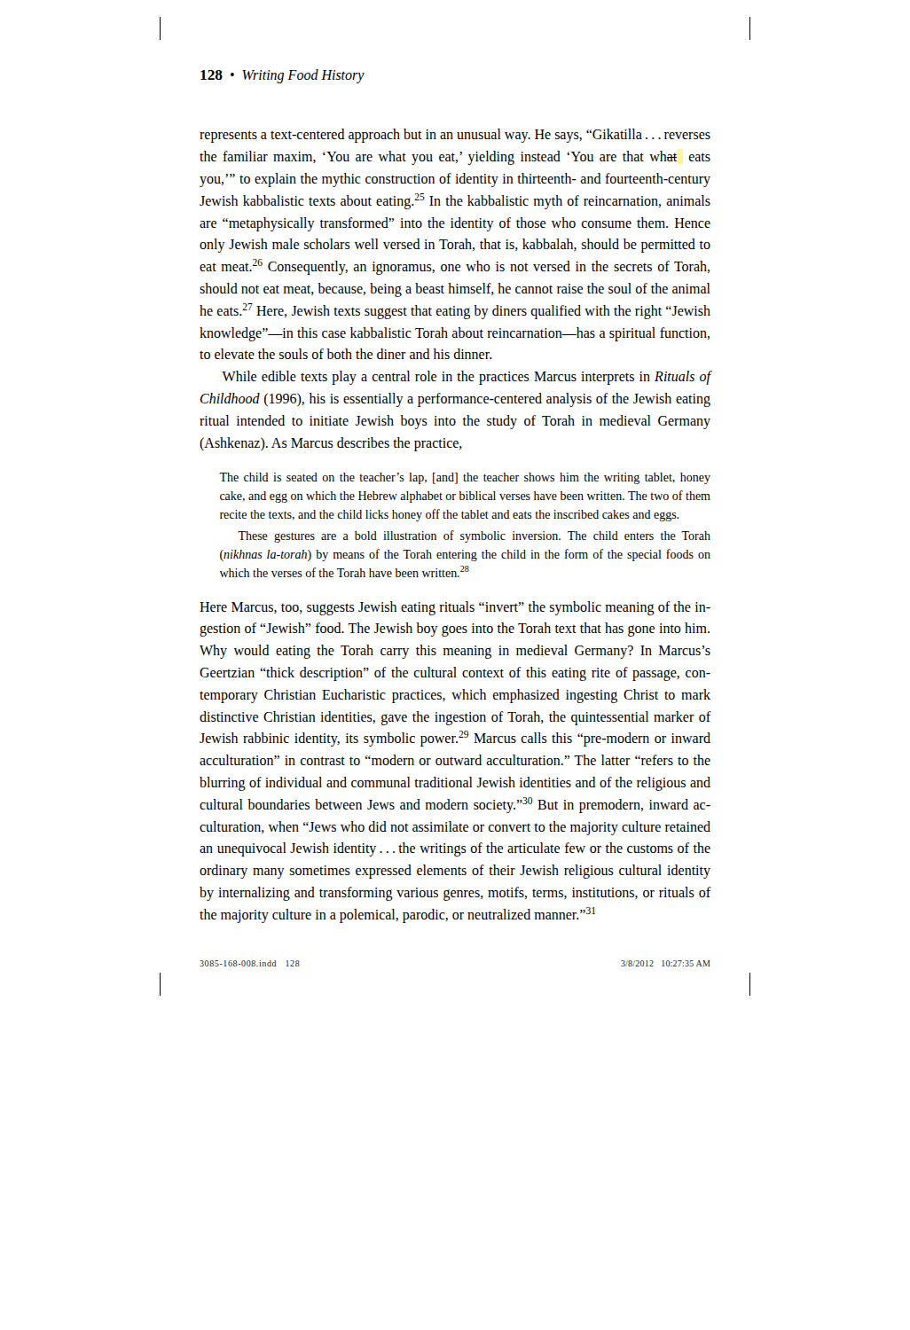128•Writing Food History
represents a text-centered approach but in an unusual way. He says, “Gikatilla . . . reverses the familiar maxim, ‘You are what you eat,’ yielding instead ‘You are that what eats you,’” to explain the mythic construction of identity in thirteenth- and fourteenth-century Jewish kabbalistic texts about eating.25 In the kabbalistic myth of reincarnation, animals are “metaphysically transformed” into the identity of those who consume them. Hence only Jewish male scholars well versed in Torah, that is, kabbalah, should be permitted to eat meat.26 Consequently, an ignoramus, one who is not versed in the secrets of Torah, should not eat meat, because, being a beast himself, he cannot raise the soul of the animal he eats.27 Here, Jewish texts suggest that eating by diners qualified with the right “Jewish knowledge”—in this case kabbalistic Torah about reincarnation—has a spiritual function, to elevate the souls of both the diner and his dinner.
While edible texts play a central role in the practices Marcus interprets in Rituals of Childhood (1996), his is essentially a performance-centered analysis of the Jewish eating ritual intended to initiate Jewish boys into the study of Torah in medieval Germany (Ashkenaz). As Marcus describes the practice,
The child is seated on the teacher’s lap, [and] the teacher shows him the writing tablet, honey cake, and egg on which the Hebrew alphabet or biblical verses have been written. The two of them recite the texts, and the child licks honey off the tablet and eats the inscribed cakes and eggs.
These gestures are a bold illustration of symbolic inversion. The child enters the Torah (nikhnas la-torah) by means of the Torah entering the child in the form of the special foods on which the verses of the Torah have been written.28
Here Marcus, too, suggests Jewish eating rituals “invert” the symbolic meaning of the ingestion of “Jewish” food. The Jewish boy goes into the Torah text that has gone into him. Why would eating the Torah carry this meaning in medieval Germany? In Marcus’s Geertzian “thick description” of the cultural context of this eating rite of passage, contemporary Christian Eucharistic practices, which emphasized ingesting Christ to mark distinctive Christian identities, gave the ingestion of Torah, the quintessential marker of Jewish rabbinic identity, its symbolic power.29 Marcus calls this “pre-modern or inward acculturation” in contrast to “modern or outward acculturation.” The latter “refers to the blurring of individual and communal traditional Jewish identities and of the religious and cultural boundaries between Jews and modern society.”30 But in premodern, inward acculturation, when “Jews who did not assimilate or convert to the majority culture retained an unequivocal Jewish identity . . . the writings of the articulate few or the customs of the ordinary many sometimes expressed elements of their Jewish religious cultural identity by internalizing and transforming various genres, motifs, terms, institutions, or rituals of the majority culture in a polemical, parodic, or neutralized manner.”31
3085-168-008.indd 128 3/8/2012 10:27:35 AM